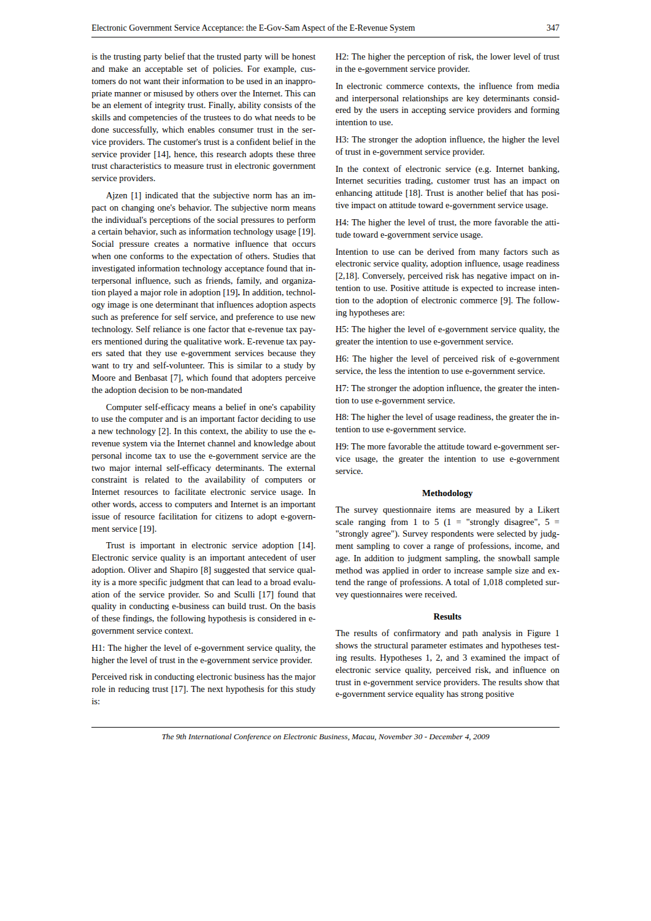Electronic Government Service Acceptance: the E-Gov-Sam Aspect of the E-Revenue System 347
is the trusting party belief that the trusted party will be honest and make an acceptable set of policies. For example, customers do not want their information to be used in an inappropriate manner or misused by others over the Internet. This can be an element of integrity trust. Finally, ability consists of the skills and competencies of the trustees to do what needs to be done successfully, which enables consumer trust in the service providers. The customer's trust is a confident belief in the service provider [14], hence, this research adopts these three trust characteristics to measure trust in electronic government service providers.
Ajzen [1] indicated that the subjective norm has an impact on changing one's behavior. The subjective norm means the individual's perceptions of the social pressures to perform a certain behavior, such as information technology usage [19]. Social pressure creates a normative influence that occurs when one conforms to the expectation of others. Studies that investigated information technology acceptance found that interpersonal influence, such as friends, family, and organization played a major role in adoption [19]. In addition, technology image is one determinant that influences adoption aspects such as preference for self service, and preference to use new technology. Self reliance is one factor that e-revenue tax payers mentioned during the qualitative work. E-revenue tax payers sated that they use e-government services because they want to try and self-volunteer. This is similar to a study by Moore and Benbasat [7], which found that adopters perceive the adoption decision to be non-mandated
Computer self-efficacy means a belief in one's capability to use the computer and is an important factor deciding to use a new technology [2]. In this context, the ability to use the e-revenue system via the Internet channel and knowledge about personal income tax to use the e-government service are the two major internal self-efficacy determinants. The external constraint is related to the availability of computers or Internet resources to facilitate electronic service usage. In other words, access to computers and Internet is an important issue of resource facilitation for citizens to adopt e-government service [19].
Trust is important in electronic service adoption [14]. Electronic service quality is an important antecedent of user adoption. Oliver and Shapiro [8] suggested that service quality is a more specific judgment that can lead to a broad evaluation of the service provider. So and Sculli [17] found that quality in conducting e-business can build trust. On the basis of these findings, the following hypothesis is considered in e-government service context.
H1: The higher the level of e-government service quality, the higher the level of trust in the e-government service provider.
Perceived risk in conducting electronic business has the major role in reducing trust [17]. The next hypothesis for this study is:
H2: The higher the perception of risk, the lower level of trust in the e-government service provider.
In electronic commerce contexts, the influence from media and interpersonal relationships are key determinants considered by the users in accepting service providers and forming intention to use.
H3: The stronger the adoption influence, the higher the level of trust in e-government service provider.
In the context of electronic service (e.g. Internet banking, Internet securities trading, customer trust has an impact on enhancing attitude [18]. Trust is another belief that has positive impact on attitude toward e-government service usage.
H4: The higher the level of trust, the more favorable the attitude toward e-government service usage.
Intention to use can be derived from many factors such as electronic service quality, adoption influence, usage readiness [2,18]. Conversely, perceived risk has negative impact on intention to use. Positive attitude is expected to increase intention to the adoption of electronic commerce [9]. The following hypotheses are:
H5: The higher the level of e-government service quality, the greater the intention to use e-government service.
H6: The higher the level of perceived risk of e-government service, the less the intention to use e-government service.
H7: The stronger the adoption influence, the greater the intention to use e-government service.
H8: The higher the level of usage readiness, the greater the intention to use e-government service.
H9: The more favorable the attitude toward e-government service usage, the greater the intention to use e-government service.
Methodology
The survey questionnaire items are measured by a Likert scale ranging from 1 to 5 (1 = "strongly disagree", 5 = "strongly agree"). Survey respondents were selected by judgment sampling to cover a range of professions, income, and age. In addition to judgment sampling, the snowball sample method was applied in order to increase sample size and extend the range of professions. A total of 1,018 completed survey questionnaires were received.
Results
The results of confirmatory and path analysis in Figure 1 shows the structural parameter estimates and hypotheses testing results. Hypotheses 1, 2, and 3 examined the impact of electronic service quality, perceived risk, and influence on trust in e-government service providers. The results show that e-government service equality has strong positive
The 9th International Conference on Electronic Business, Macau, November 30 - December 4, 2009